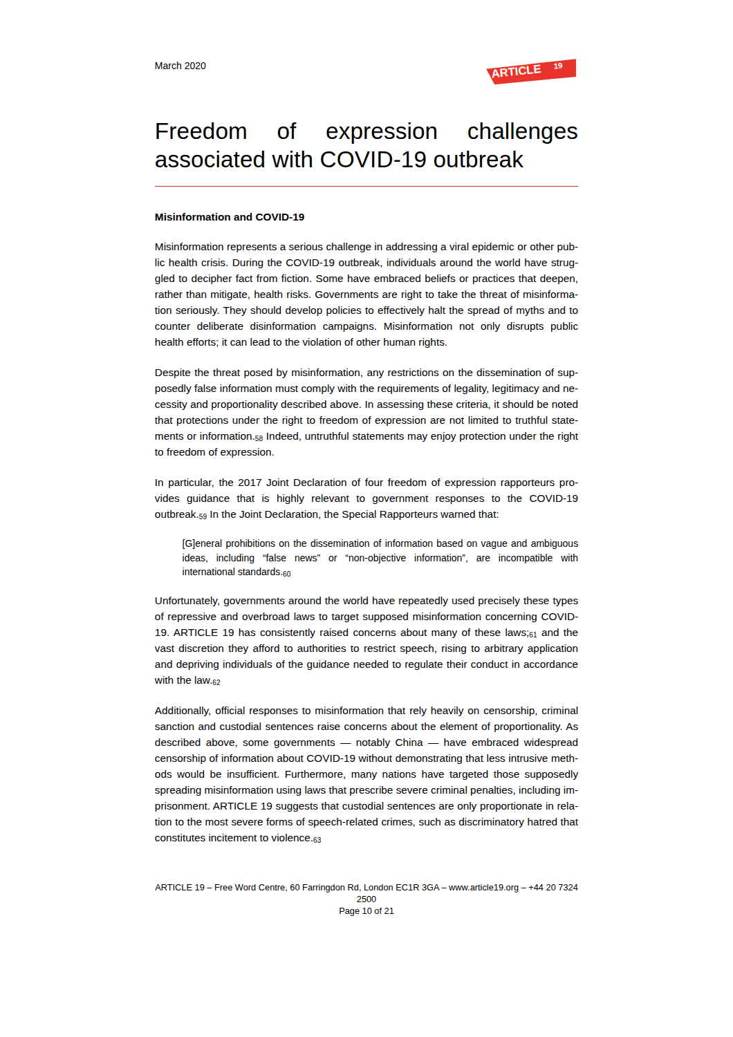March 2020
ARTICLE 19
Freedom of expression challenges associated with COVID-19 outbreak
Misinformation and COVID-19
Misinformation represents a serious challenge in addressing a viral epidemic or other public health crisis. During the COVID-19 outbreak, individuals around the world have struggled to decipher fact from fiction. Some have embraced beliefs or practices that deepen, rather than mitigate, health risks. Governments are right to take the threat of misinformation seriously. They should develop policies to effectively halt the spread of myths and to counter deliberate disinformation campaigns. Misinformation not only disrupts public health efforts; it can lead to the violation of other human rights.
Despite the threat posed by misinformation, any restrictions on the dissemination of supposedly false information must comply with the requirements of legality, legitimacy and necessity and proportionality described above. In assessing these criteria, it should be noted that protections under the right to freedom of expression are not limited to truthful statements or information.58 Indeed, untruthful statements may enjoy protection under the right to freedom of expression.
In particular, the 2017 Joint Declaration of four freedom of expression rapporteurs provides guidance that is highly relevant to government responses to the COVID-19 outbreak.59 In the Joint Declaration, the Special Rapporteurs warned that:
[G]eneral prohibitions on the dissemination of information based on vague and ambiguous ideas, including “false news” or “non-objective information”, are incompatible with international standards.60
Unfortunately, governments around the world have repeatedly used precisely these types of repressive and overbroad laws to target supposed misinformation concerning COVID-19. ARTICLE 19 has consistently raised concerns about many of these laws;61 and the vast discretion they afford to authorities to restrict speech, rising to arbitrary application and depriving individuals of the guidance needed to regulate their conduct in accordance with the law.62
Additionally, official responses to misinformation that rely heavily on censorship, criminal sanction and custodial sentences raise concerns about the element of proportionality. As described above, some governments — notably China — have embraced widespread censorship of information about COVID-19 without demonstrating that less intrusive methods would be insufficient. Furthermore, many nations have targeted those supposedly spreading misinformation using laws that prescribe severe criminal penalties, including imprisonment. ARTICLE 19 suggests that custodial sentences are only proportionate in relation to the most severe forms of speech-related crimes, such as discriminatory hatred that constitutes incitement to violence.63
ARTICLE 19 – Free Word Centre, 60 Farringdon Rd, London EC1R 3GA – www.article19.org – +44 20 7324 2500
Page 10 of 21